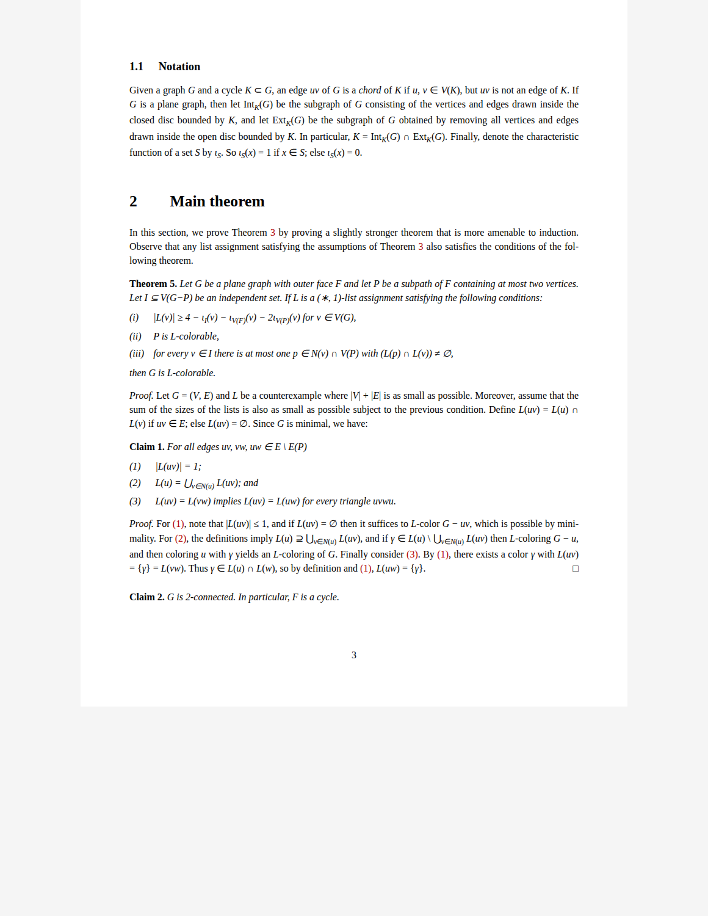1.1 Notation
Given a graph G and a cycle K ⊂ G, an edge uv of G is a chord of K if u, v ∈ V(K), but uv is not an edge of K. If G is a plane graph, then let IntK(G) be the subgraph of G consisting of the vertices and edges drawn inside the closed disc bounded by K, and let ExtK(G) be the subgraph of G obtained by removing all vertices and edges drawn inside the open disc bounded by K. In particular, K = IntK(G) ∩ ExtK(G). Finally, denote the characteristic function of a set S by ιS. So ιS(x) = 1 if x ∈ S; else ιS(x) = 0.
2 Main theorem
In this section, we prove Theorem 3 by proving a slightly stronger theorem that is more amenable to induction. Observe that any list assignment satisfying the assumptions of Theorem 3 also satisfies the conditions of the following theorem.
Theorem 5. Let G be a plane graph with outer face F and let P be a subpath of F containing at most two vertices. Let I ⊆ V(G−P) be an independent set. If L is a (∗, 1)-list assignment satisfying the following conditions:
(i) |L(v)| ≥ 4 − ιI(v) − ιV(F)(v) − 2ιV(P)(v) for v ∈ V(G),
(ii) P is L-colorable,
(iii) for every v ∈ I there is at most one p ∈ N(v) ∩ V(P) with (L(p) ∩ L(v)) ≠ ∅,
then G is L-colorable.
Proof. Let G = (V, E) and L be a counterexample where |V| + |E| is as small as possible. Moreover, assume that the sum of the sizes of the lists is also as small as possible subject to the previous condition. Define L(uv) = L(u) ∩ L(v) if uv ∈ E; else L(uv) = ∅. Since G is minimal, we have:
Claim 1. For all edges uv, vw, uw ∈ E \ E(P)
(1) |L(uv)| = 1;
(2) L(u) = ⋃v∈N(u) L(uv); and
(3) L(uv) = L(vw) implies L(uv) = L(uw) for every triangle uvwu.
Proof. For (1), note that |L(uv)| ≤ 1, and if L(uv) = ∅ then it suffices to L-color G − uv, which is possible by minimality. For (2), the definitions imply L(u) ⊇ ⋃v∈N(u) L(uv), and if γ ∈ L(u) \ ⋃v∈N(u) L(uv) then L-coloring G − u, and then coloring u with γ yields an L-coloring of G. Finally consider (3). By (1), there exists a color γ with L(uv) = {γ} = L(vw). Thus γ ∈ L(u) ∩ L(w), so by definition and (1), L(uw) = {γ}. □
Claim 2. G is 2-connected. In particular, F is a cycle.
3